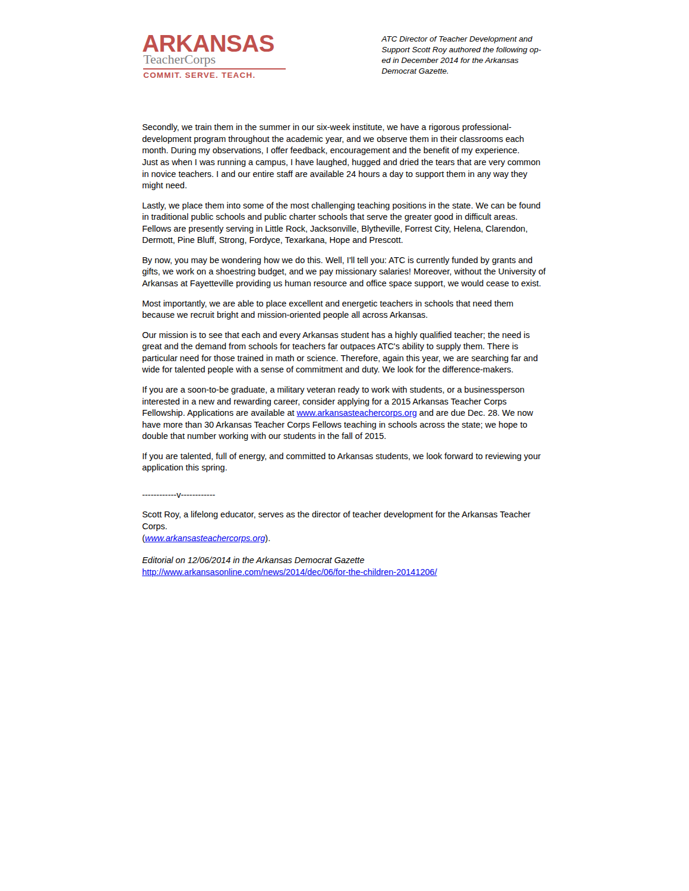Arkansas
Teacher Corps
Commit. Serve. Teach.
ATC Director of Teacher Development and Support Scott Roy authored the following op-ed in December 2014 for the Arkansas Democrat Gazette.
Secondly, we train them in the summer in our six-week institute, we have a rigorous professional-development program throughout the academic year, and we observe them in their classrooms each month. During my observations, I offer feedback, encouragement and the benefit of my experience.
Just as when I was running a campus, I have laughed, hugged and dried the tears that are very common in novice teachers. I and our entire staff are available 24 hours a day to support them in any way they might need.
Lastly, we place them into some of the most challenging teaching positions in the state. We can be found in traditional public schools and public charter schools that serve the greater good in difficult areas. Fellows are presently serving in Little Rock, Jacksonville, Blytheville, Forrest City, Helena, Clarendon, Dermott, Pine Bluff, Strong, Fordyce, Texarkana, Hope and Prescott.
By now, you may be wondering how we do this. Well, I'll tell you: ATC is currently funded by grants and gifts, we work on a shoestring budget, and we pay missionary salaries! Moreover, without the University of Arkansas at Fayetteville providing us human resource and office space support, we would cease to exist.
Most importantly, we are able to place excellent and energetic teachers in schools that need them because we recruit bright and mission-oriented people all across Arkansas.
Our mission is to see that each and every Arkansas student has a highly qualified teacher; the need is great and the demand from schools for teachers far outpaces ATC's ability to supply them. There is particular need for those trained in math or science. Therefore, again this year, we are searching far and wide for talented people with a sense of commitment and duty. We look for the difference-makers.
If you are a soon-to-be graduate, a military veteran ready to work with students, or a businessperson interested in a new and rewarding career, consider applying for a 2015 Arkansas Teacher Corps Fellowship. Applications are available at www.arkansasteachercorps.org and are due Dec. 28. We now have more than 30 Arkansas Teacher Corps Fellows teaching in schools across the state; we hope to double that number working with our students in the fall of 2015.
If you are talented, full of energy, and committed to Arkansas students, we look forward to reviewing your application this spring.
------------v------------
Scott Roy, a lifelong educator, serves as the director of teacher development for the Arkansas Teacher Corps.
(www.arkansasteachercorps.org).
Editorial on 12/06/2014 in the Arkansas Democrat Gazette
http://www.arkansasonline.com/news/2014/dec/06/for-the-children-20141206/